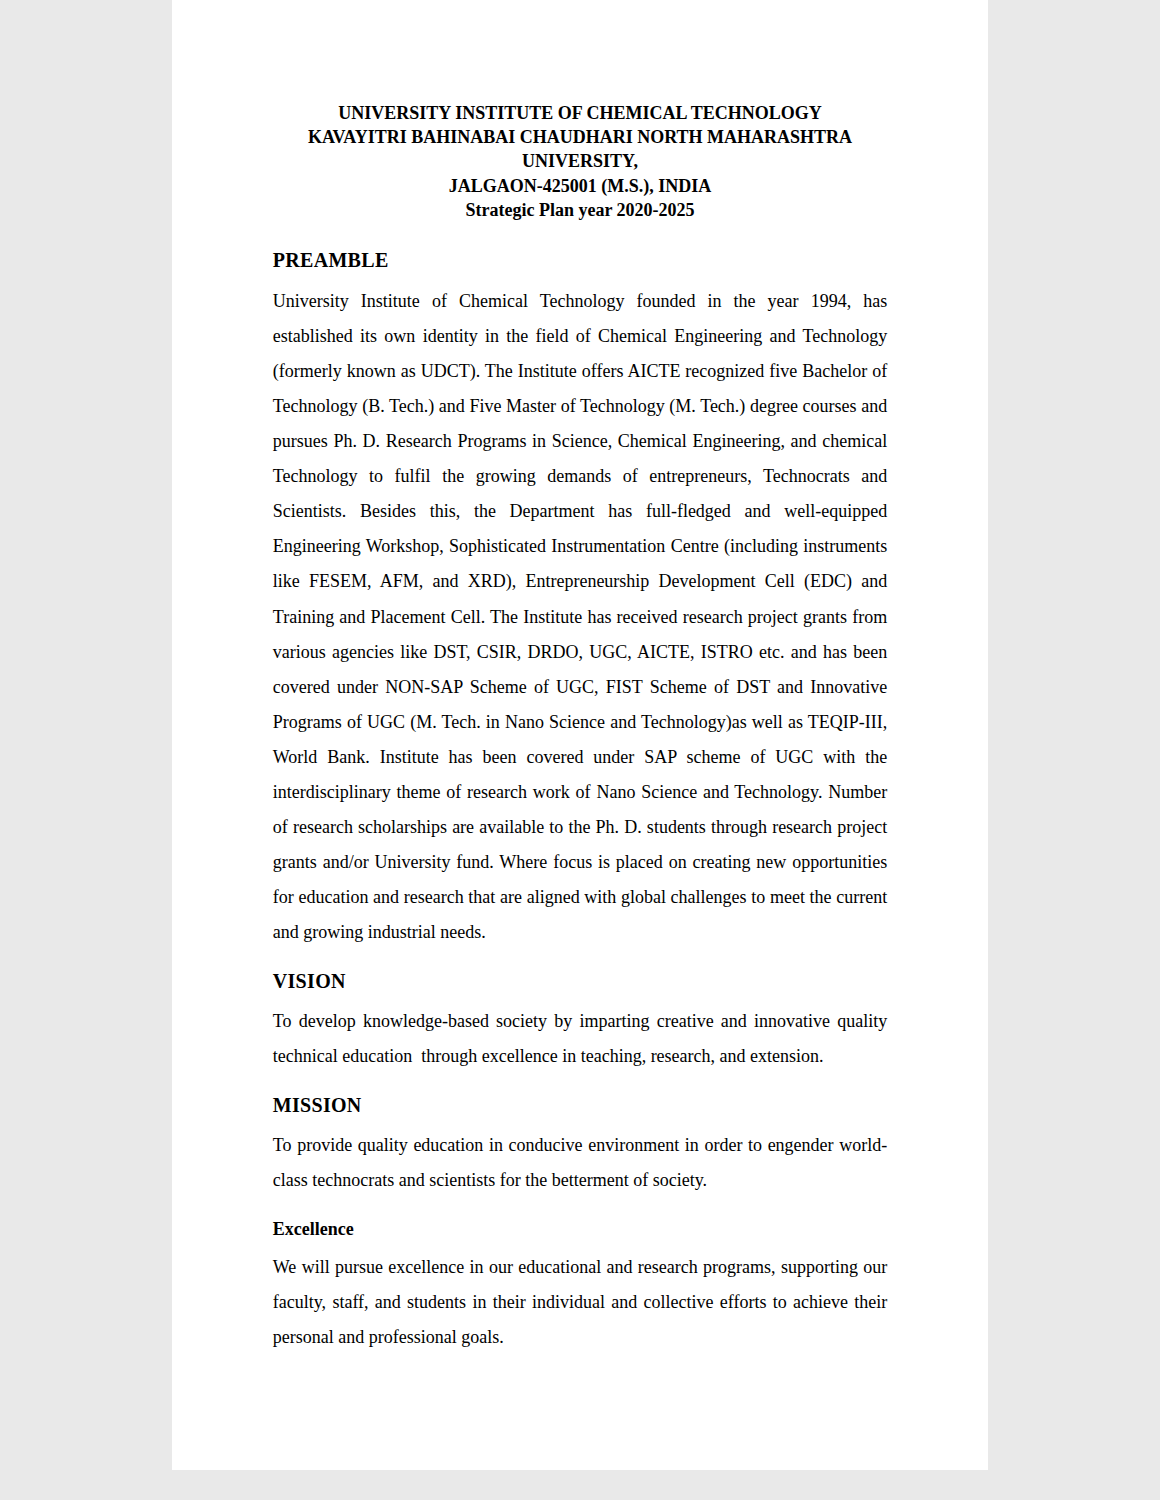UNIVERSITY INSTITUTE OF CHEMICAL TECHNOLOGY KAVAYITRI BAHINABAI CHAUDHARI NORTH MAHARASHTRA UNIVERSITY, JALGAON-425001 (M.S.), INDIA Strategic Plan year 2020-2025
PREAMBLE
University Institute of Chemical Technology founded in the year 1994, has established its own identity in the field of Chemical Engineering and Technology (formerly known as UDCT). The Institute offers AICTE recognized five Bachelor of Technology (B. Tech.) and Five Master of Technology (M. Tech.) degree courses and pursues Ph. D. Research Programs in Science, Chemical Engineering, and chemical Technology to fulfil the growing demands of entrepreneurs, Technocrats and Scientists. Besides this, the Department has full-fledged and well-equipped Engineering Workshop, Sophisticated Instrumentation Centre (including instruments like FESEM, AFM, and XRD), Entrepreneurship Development Cell (EDC) and Training and Placement Cell. The Institute has received research project grants from various agencies like DST, CSIR, DRDO, UGC, AICTE, ISTRO etc. and has been covered under NON-SAP Scheme of UGC, FIST Scheme of DST and Innovative Programs of UGC (M. Tech. in Nano Science and Technology)as well as TEQIP-III, World Bank. Institute has been covered under SAP scheme of UGC with the interdisciplinary theme of research work of Nano Science and Technology. Number of research scholarships are available to the Ph. D. students through research project grants and/or University fund. Where focus is placed on creating new opportunities for education and research that are aligned with global challenges to meet the current and growing industrial needs.
VISION
To develop knowledge-based society by imparting creative and innovative quality technical education through excellence in teaching, research, and extension.
MISSION
To provide quality education in conducive environment in order to engender world-class technocrats and scientists for the betterment of society.
Excellence
We will pursue excellence in our educational and research programs, supporting our faculty, staff, and students in their individual and collective efforts to achieve their personal and professional goals.